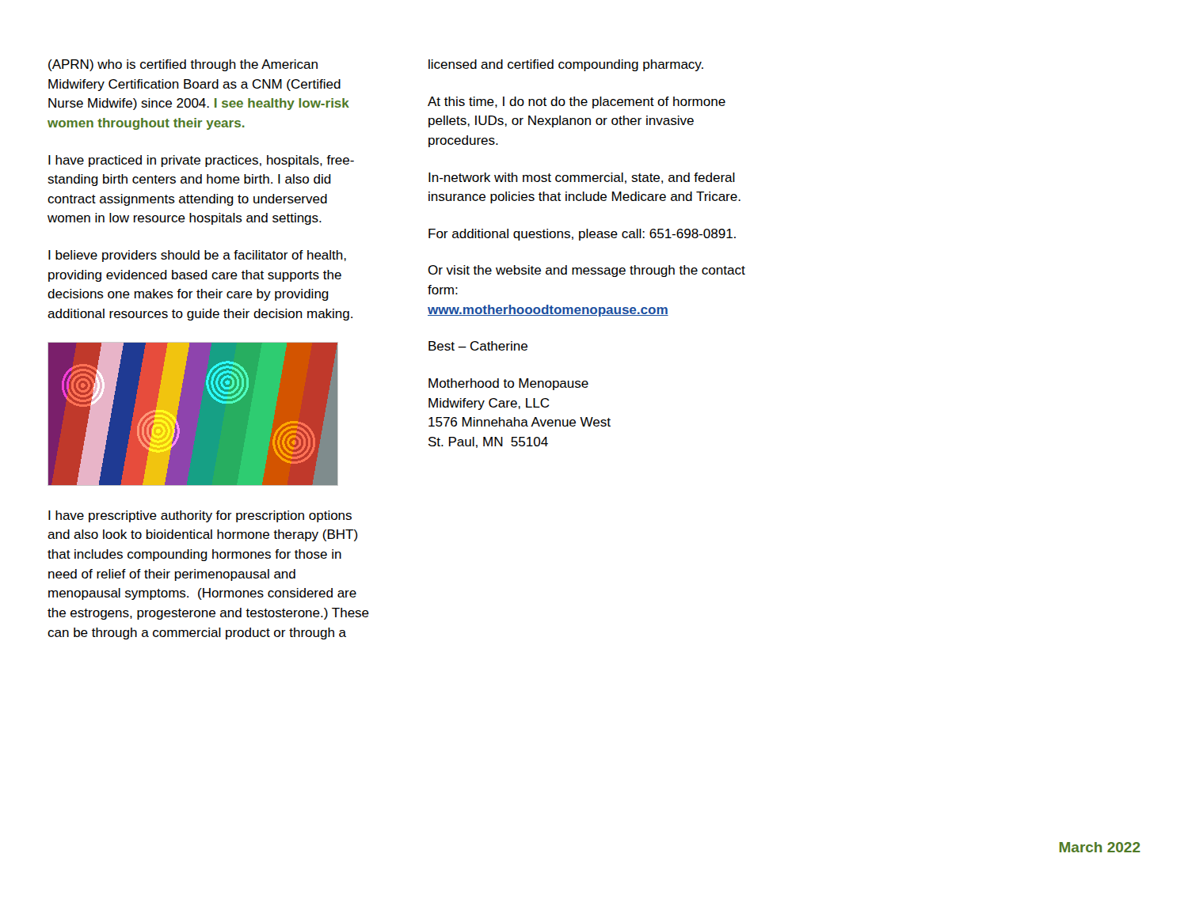(APRN) who is certified through the American Midwifery Certification Board as a CNM (Certified Nurse Midwife) since 2004. I see healthy low-risk women throughout their years.
I have practiced in private practices, hospitals, free-standing birth centers and home birth. I also did contract assignments attending to underserved women in low resource hospitals and settings.
I believe providers should be a facilitator of health, providing evidenced based care that supports the decisions one makes for their care by providing additional resources to guide their decision making.
I have prescriptive authority for prescription options and also look to bioidentical hormone therapy (BHT) that includes compounding hormones for those in need of relief of their perimenopausal and menopausal symptoms. (Hormones considered are the estrogens, progesterone and testosterone.) These can be through a commercial product or through a
licensed and certified compounding pharmacy.
At this time, I do not do the placement of hormone pellets, IUDs, or Nexplanon or other invasive procedures.
In-network with most commercial, state, and federal insurance policies that include Medicare and Tricare.
For additional questions, please call: 651-698-0891.
Or visit the website and message through the contact form:
www.motherhooodtomenopause.com
Best – Catherine
Motherhood to Menopause Midwifery Care, LLC 1576 Minnehaha Avenue West St. Paul, MN 55104
March 2022